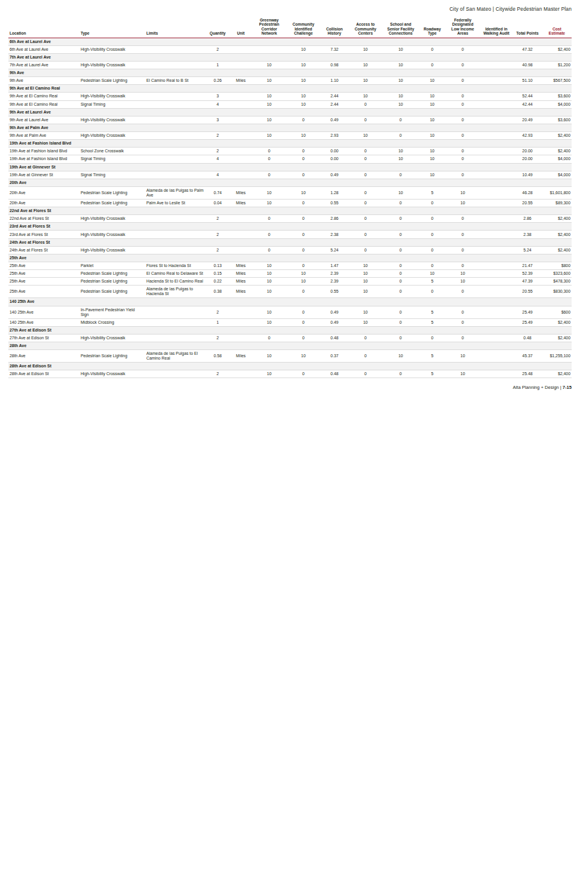City of San Mateo | Citywide Pedestrian Master Plan
| Location | Type | Limits | Quantity | Unit | Greenway Pedestrian Corridor Network | Community Identified Challenge | Collision History | Access to Community Centers | School and Senior Facility Connections | Roadway Type | Federally Designated Low Income Areas | Identified in Walking Audit | Total Points | Cost Estimate |
| --- | --- | --- | --- | --- | --- | --- | --- | --- | --- | --- | --- | --- | --- | --- |
| 6th Ave at Laurel Ave |
| 6th Ave at Laurel Ave | High-Visibility Crosswalk | | 2 | | | 10 | 7.32 | 10 | 10 | 0 | 0 | | 47.32 | $2,400 |
| 7th Ave at Laurel Ave |
| 7th Ave at Laurel Ave | High-Visibility Crosswalk | | 1 | | 10 | 10 | 0.98 | 10 | 10 | 0 | 0 | | 40.98 | $1,200 |
| 9th Ave |
| 9th Ave | Pedestrian Scale Lighting | El Camino Real to B St | 0.26 | Miles | 10 | 10 | 1.10 | 10 | 10 | 10 | 0 | | 51.10 | $567,500 |
| 9th Ave at El Camino Real |
| 9th Ave at El Camino Real | High-Visibility Crosswalk | | 3 | | 10 | 10 | 2.44 | 10 | 10 | 10 | 0 | | 52.44 | $3,600 |
| 9th Ave at El Camino Real | Signal Timing | | 4 | | 10 | 10 | 2.44 | 0 | 10 | 10 | 0 | | 42.44 | $4,000 |
| 9th Ave at Laurel Ave |
| 9th Ave at Laurel Ave | High-Visibility Crosswalk | | 3 | | 10 | 0 | 0.49 | 0 | 0 | 10 | 0 | | 20.49 | $3,600 |
| 9th Ave at Palm Ave |
| 9th Ave at Palm Ave | High-Visibility Crosswalk | | 2 | | 10 | 10 | 2.93 | 10 | 0 | 10 | 0 | | 42.93 | $2,400 |
| 19th Ave at Fashion Island Blvd |
| 19th Ave at Fashion Island Blvd | School Zone Crosswalk | | 2 | | 0 | 0 | 0.00 | 0 | 10 | 10 | 0 | | 20.00 | $2,400 |
| 19th Ave at Fashion Island Blvd | Signal Timing | | 4 | | 0 | 0 | 0.00 | 0 | 10 | 10 | 0 | | 20.00 | $4,000 |
| 19th Ave at Ginnever St |
| 19th Ave at Ginnever St | Signal Timing | | 4 | | 0 | 0 | 0.49 | 0 | 0 | 10 | 0 | | 10.49 | $4,000 |
| 20th Ave |
| 20th Ave | Pedestrian Scale Lighting | Alameda de las Pulgas to Palm Ave | 0.74 | Miles | 10 | 10 | 1.28 | 0 | 10 | 5 | 10 | | 46.28 | $1,601,800 |
| 20th Ave | Pedestrian Scale Lighting | Palm Ave to Leslie St | 0.04 | Miles | 10 | 0 | 0.55 | 0 | 0 | 0 | 10 | | 20.55 | $89,300 |
| 22nd Ave at Flores St |
| 22nd Ave at Flores St | High-Visibility Crosswalk | | 2 | | 0 | 0 | 2.86 | 0 | 0 | 0 | 0 | | 2.86 | $2,400 |
| 23rd Ave at Flores St |
| 23rd Ave at Flores St | High-Visibility Crosswalk | | 2 | | 0 | 0 | 2.38 | 0 | 0 | 0 | 0 | | 2.38 | $2,400 |
| 24th Ave at Flores St |
| 24th Ave at Flores St | High-Visibility Crosswalk | | 2 | | 0 | 0 | 5.24 | 0 | 0 | 0 | 0 | | 5.24 | $2,400 |
| 25th Ave |
| 25th Ave | Parklet | Flores St to Hacienda St | 0.13 | Miles | 10 | 0 | 1.47 | 10 | 0 | 0 | 0 | | 21.47 | $800 |
| 25th Ave | Pedestrian Scale Lighting | El Camino Real to Delaware St | 0.15 | Miles | 10 | 10 | 2.39 | 10 | 0 | 10 | 10 | | 52.39 | $323,600 |
| 25th Ave | Pedestrian Scale Lighting | Hacienda St to El Camino Real | 0.22 | Miles | 10 | 10 | 2.39 | 10 | 0 | 5 | 10 | | 47.39 | $478,300 |
| 25th Ave | Pedestrian Scale Lighting | Alameda de las Pulgas to Hacienda St | 0.38 | Miles | 10 | 0 | 0.55 | 10 | 0 | 0 | 0 | | 20.55 | $830,300 |
| 140 25th Ave |
| 140 25th Ave | In-Pavement Pedestrian Yield Sign | | 2 | | 10 | 0 | 0.49 | 10 | 0 | 5 | 0 | | 25.49 | $600 |
| 140 25th Ave | Midblock Crossing | | 1 | | 10 | 0 | 0.49 | 10 | 0 | 5 | 0 | | 25.49 | $2,400 |
| 27th Ave at Edison St |
| 27th Ave at Edison St | High-Visibility Crosswalk | | 2 | | 0 | 0 | 0.48 | 0 | 0 | 0 | 0 | | 0.48 | $2,400 |
| 28th Ave |
| 28th Ave | Pedestrian Scale Lighting | Alameda de las Pulgas to El Camino Real | 0.58 | Miles | 10 | 10 | 0.37 | 0 | 10 | 5 | 10 | | 45.37 | $1,255,100 |
| 28th Ave at Edison St |
| 28th Ave at Edison St | High-Visibility Crosswalk | | 2 | | 10 | 0 | 0.48 | 0 | 0 | 5 | 10 | | 25.48 | $2,400 |
Alta Planning + Design | 7-15